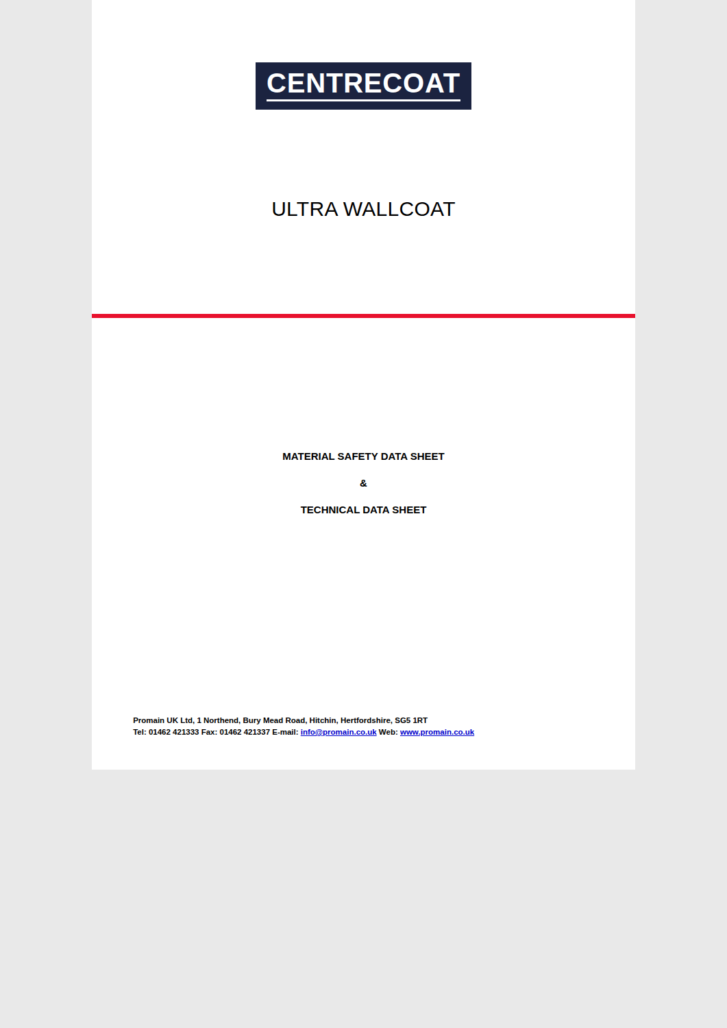CENTRECOAT
ULTRA WALLCOAT
MATERIAL SAFETY DATA SHEET
&
TECHNICAL DATA SHEET
Promain UK Ltd, 1 Northend, Bury Mead Road, Hitchin, Hertfordshire, SG5 1RT
Tel: 01462 421333 Fax: 01462 421337 E-mail: info@promain.co.uk Web: www.promain.co.uk